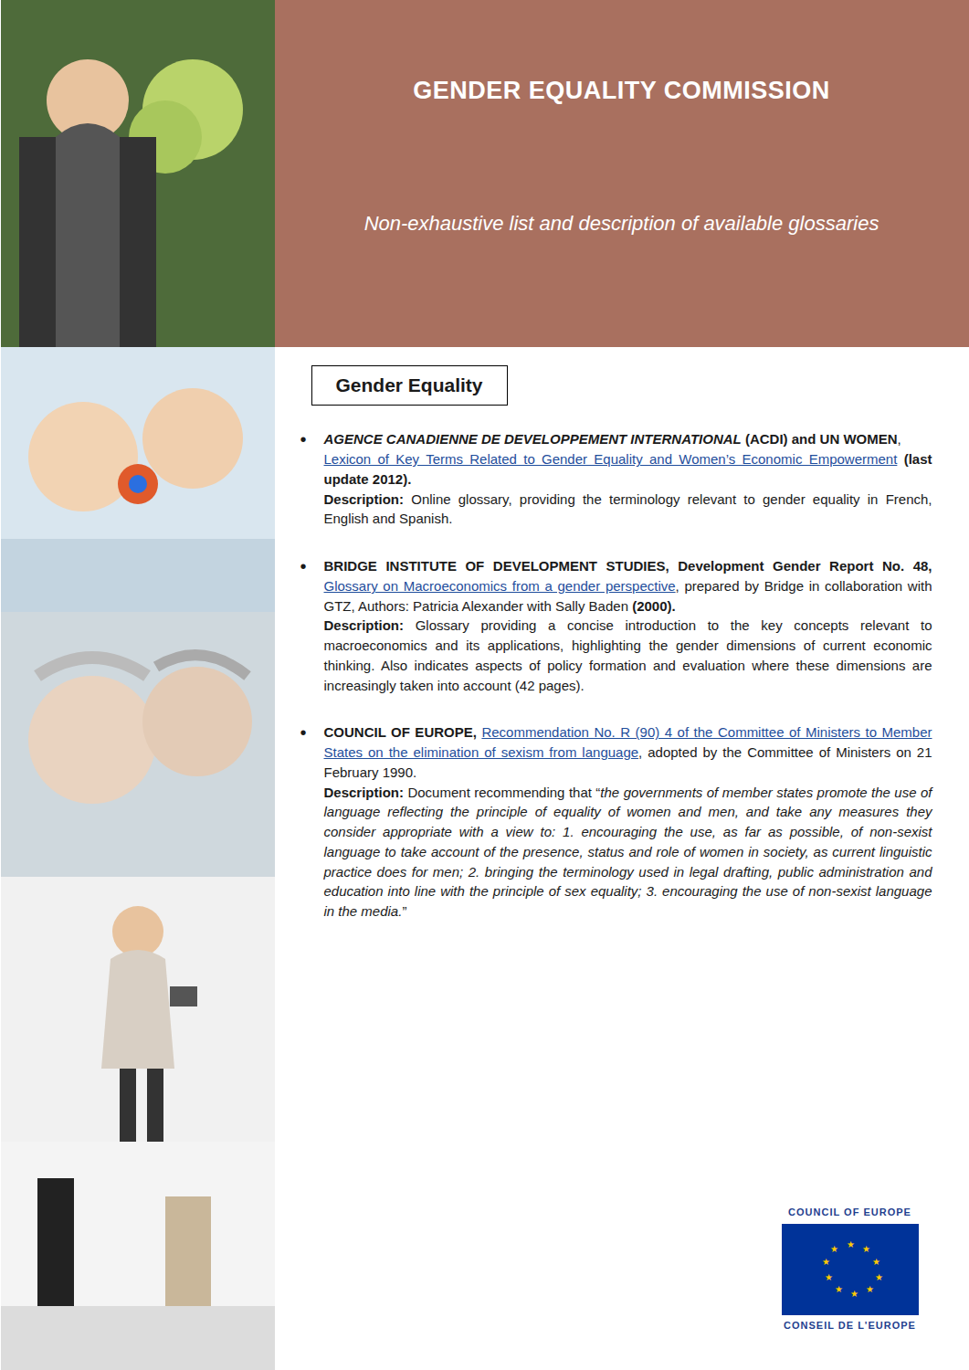GENDER EQUALITY COMMISSION
Non-exhaustive list and description of available glossaries
Gender Equality
AGENCE CANADIENNE DE DEVELOPPEMENT INTERNATIONAL (ACDI) and UN WOMEN,
Lexicon of Key Terms Related to Gender Equality and Women’s Economic Empowerment (last update 2012).
Description: Online glossary, providing the terminology relevant to gender equality in French, English and Spanish.
BRIDGE INSTITUTE OF DEVELOPMENT STUDIES, Development Gender Report No. 48, Glossary on Macroeconomics from a gender perspective, prepared by Bridge in collaboration with GTZ, Authors: Patricia Alexander with Sally Baden (2000).
Description: Glossary providing a concise introduction to the key concepts relevant to macroeconomics and its applications, highlighting the gender dimensions of current economic thinking. Also indicates aspects of policy formation and evaluation where these dimensions are increasingly taken into account (42 pages).
COUNCIL OF EUROPE, Recommendation No. R (90) 4 of the Committee of Ministers to Member States on the elimination of sexism from language, adopted by the Committee of Ministers on 21 February 1990.
Description: Document recommending that “the governments of member states promote the use of language reflecting the principle of equality of women and men, and take any measures they consider appropriate with a view to: 1. encouraging the use, as far as possible, of non-sexist language to take account of the presence, status and role of women in society, as current linguistic practice does for men; 2. bringing the terminology used in legal drafting, public administration and education into line with the principle of sex equality; 3. encouraging the use of non-sexist language in the media.”
COUNCIL OF EUROPE
★ ★ ★ ★ ★ ★ ★ ★ ★ ★
CONSEIL DE L'EUROPE